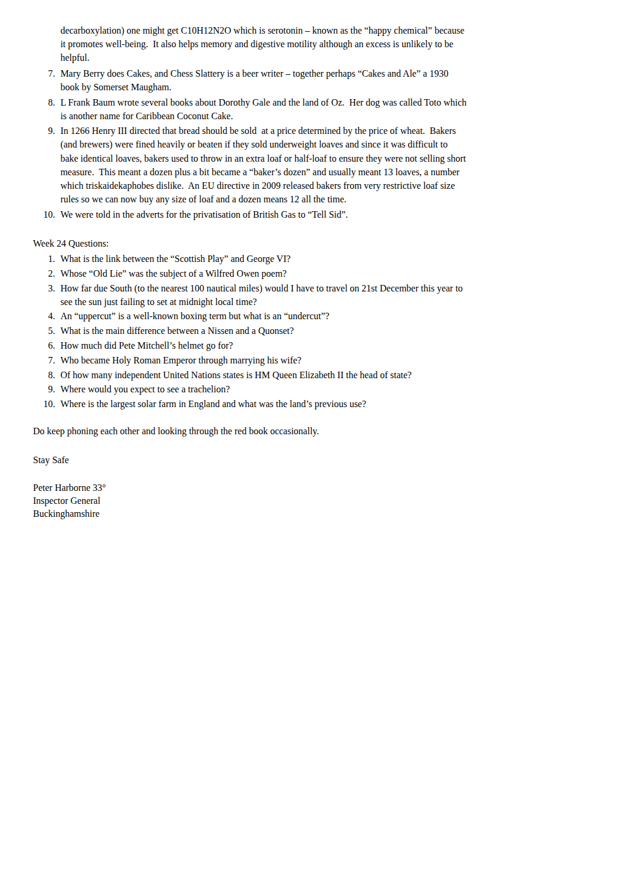decarboxylation) one might get C10H12N2O which is serotonin – known as the “happy chemical” because it promotes well-being. It also helps memory and digestive motility although an excess is unlikely to be helpful.
Mary Berry does Cakes, and Chess Slattery is a beer writer – together perhaps “Cakes and Ale” a 1930 book by Somerset Maugham.
L Frank Baum wrote several books about Dorothy Gale and the land of Oz. Her dog was called Toto which is another name for Caribbean Coconut Cake.
In 1266 Henry III directed that bread should be sold at a price determined by the price of wheat. Bakers (and brewers) were fined heavily or beaten if they sold underweight loaves and since it was difficult to bake identical loaves, bakers used to throw in an extra loaf or half-loaf to ensure they were not selling short measure. This meant a dozen plus a bit became a “baker’s dozen” and usually meant 13 loaves, a number which triskaidekaphobes dislike. An EU directive in 2009 released bakers from very restrictive loaf size rules so we can now buy any size of loaf and a dozen means 12 all the time.
We were told in the adverts for the privatisation of British Gas to “Tell Sid”.
Week 24 Questions:
What is the link between the “Scottish Play” and George VI?
Whose “Old Lie” was the subject of a Wilfred Owen poem?
How far due South (to the nearest 100 nautical miles) would I have to travel on 21st December this year to see the sun just failing to set at midnight local time?
An “uppercut” is a well-known boxing term but what is an “undercut”?
What is the main difference between a Nissen and a Quonset?
How much did Pete Mitchell’s helmet go for?
Who became Holy Roman Emperor through marrying his wife?
Of how many independent United Nations states is HM Queen Elizabeth II the head of state?
Where would you expect to see a trachelion?
Where is the largest solar farm in England and what was the land’s previous use?
Do keep phoning each other and looking through the red book occasionally.
Stay Safe
Peter Harborne 33°
Inspector General
Buckinghamshire